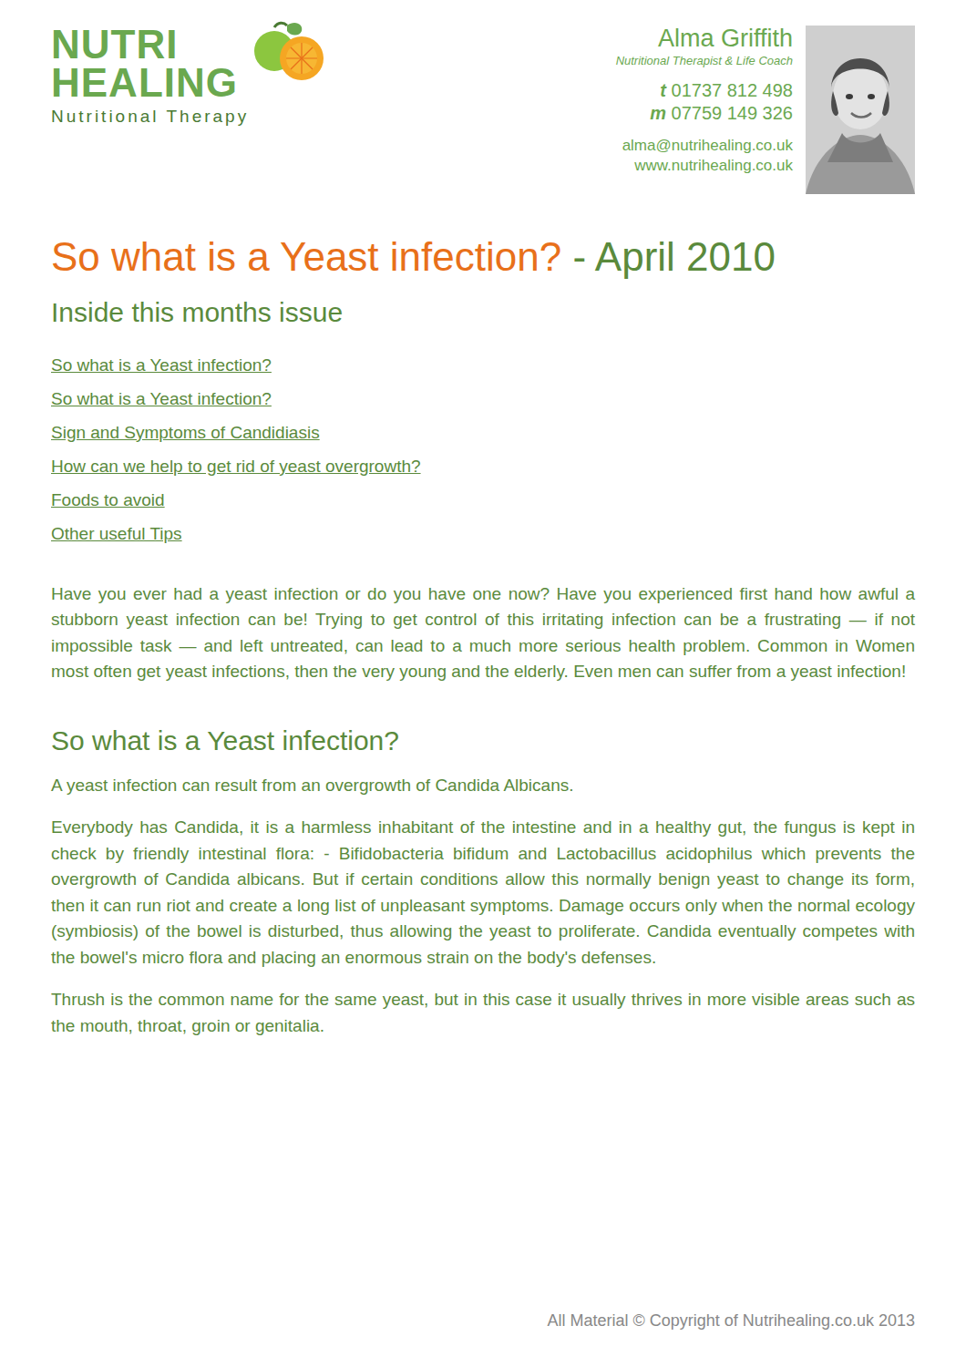NUTRIHEALING
Nutritional Therapy
Alma Griffith
Nutritional Therapist & Life Coach
t 01737 812 498
m 07759 149 326
alma@nutrihealing.co.uk
www.nutrihealing.co.uk
So what is a Yeast infection? - April 2010
Inside this months issue
So what is a Yeast infection? So what is a Yeast infection? Sign and Symptoms of Candidiasis How can we help to get rid of yeast overgrowth? Foods to avoid Other useful Tips
Have you ever had a yeast infection or do you have one now? Have you experienced first hand how awful a stubborn yeast infection can be! Trying to get control of this irritating infection can be a frustrating — if not impossible task — and left untreated, can lead to a much more serious health problem. Common in Women most often get yeast infections, then the very young and the elderly. Even men can suffer from a yeast infection!
So what is a Yeast infection?
A yeast infection can result from an overgrowth of Candida Albicans.
Everybody has Candida, it is a harmless inhabitant of the intestine and in a healthy gut, the fungus is kept in check by friendly intestinal flora: - Bifidobacteria bifidum and Lactobacillus acidophilus which prevents the overgrowth of Candida albicans. But if certain conditions allow this normally benign yeast to change its form, then it can run riot and create a long list of unpleasant symptoms. Damage occurs only when the normal ecology (symbiosis) of the bowel is disturbed, thus allowing the yeast to proliferate. Candida eventually competes with the bowel's micro flora and placing an enormous strain on the body's defenses.
Thrush is the common name for the same yeast, but in this case it usually thrives in more visible areas such as the mouth, throat, groin or genitalia.
All Material © Copyright of Nutrihealing.co.uk 2013